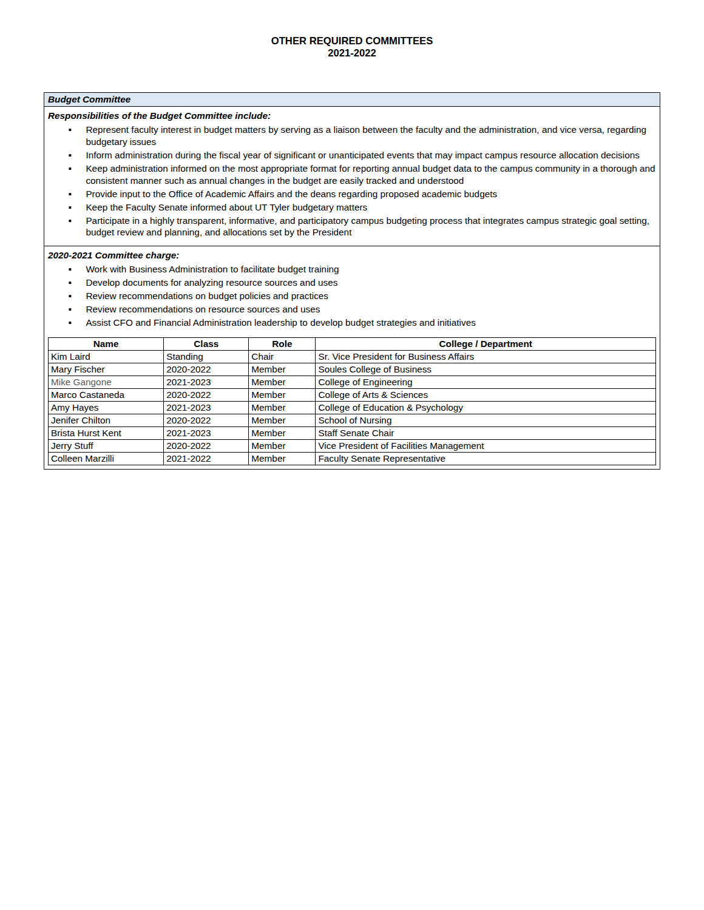OTHER REQUIRED COMMITTEES
2021-2022
Budget Committee
Responsibilities of the Budget Committee include:
Represent faculty interest in budget matters by serving as a liaison between the faculty and the administration, and vice versa, regarding budgetary issues
Inform administration during the fiscal year of significant or unanticipated events that may impact campus resource allocation decisions
Keep administration informed on the most appropriate format for reporting annual budget data to the campus community in a thorough and consistent manner such as annual changes in the budget are easily tracked and understood
Provide input to the Office of Academic Affairs and the deans regarding proposed academic budgets
Keep the Faculty Senate informed about UT Tyler budgetary matters
Participate in a highly transparent, informative, and participatory campus budgeting process that integrates campus strategic goal setting, budget review and planning, and allocations set by the President
2020-2021 Committee charge:
Work with Business Administration to facilitate budget training
Develop documents for analyzing resource sources and uses
Review recommendations on budget policies and practices
Review recommendations on resource sources and uses
Assist CFO and Financial Administration leadership to develop budget strategies and initiatives
| Name | Class | Role | College / Department |
| --- | --- | --- | --- |
| Kim Laird | Standing | Chair | Sr. Vice President for Business Affairs |
| Mary Fischer | 2020-2022 | Member | Soules College of Business |
| Mike Gangone | 2021-2023 | Member | College of Engineering |
| Marco Castaneda | 2020-2022 | Member | College of Arts & Sciences |
| Amy Hayes | 2021-2023 | Member | College of Education & Psychology |
| Jenifer Chilton | 2020-2022 | Member | School of Nursing |
| Brista Hurst Kent | 2021-2023 | Member | Staff Senate Chair |
| Jerry Stuff | 2020-2022 | Member | Vice President of Facilities Management |
| Colleen Marzilli | 2021-2022 | Member | Faculty Senate Representative |